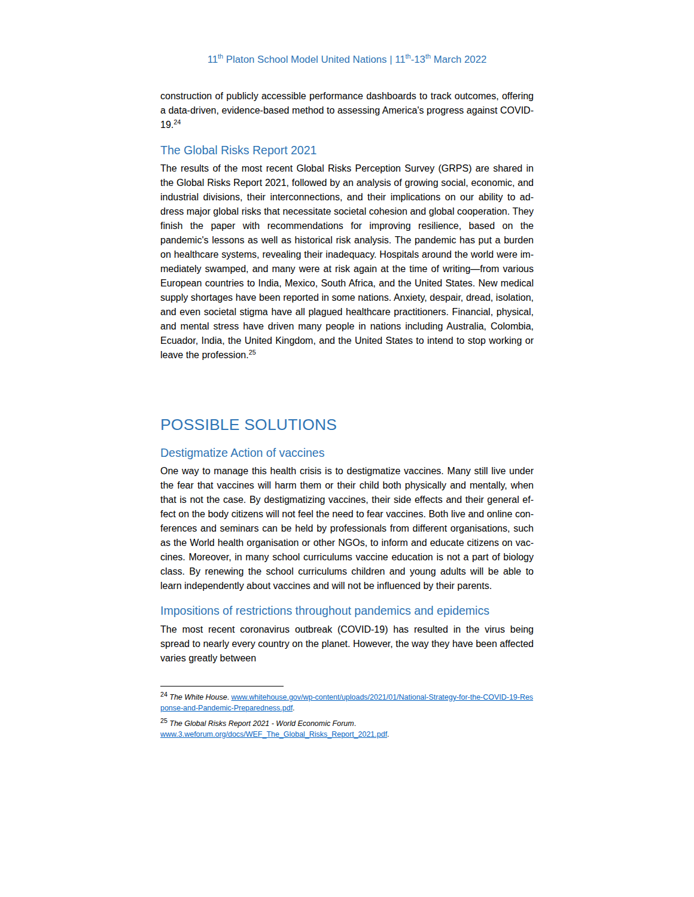11th Platon School Model United Nations | 11th-13th March 2022
construction of publicly accessible performance dashboards to track outcomes, offering a data-driven, evidence-based method to assessing America's progress against COVID-19.24
The Global Risks Report 2021
The results of the most recent Global Risks Perception Survey (GRPS) are shared in the Global Risks Report 2021, followed by an analysis of growing social, economic, and industrial divisions, their interconnections, and their implications on our ability to address major global risks that necessitate societal cohesion and global cooperation. They finish the paper with recommendations for improving resilience, based on the pandemic's lessons as well as historical risk analysis. The pandemic has put a burden on healthcare systems, revealing their inadequacy. Hospitals around the world were immediately swamped, and many were at risk again at the time of writing—from various European countries to India, Mexico, South Africa, and the United States. New medical supply shortages have been reported in some nations. Anxiety, despair, dread, isolation, and even societal stigma have all plagued healthcare practitioners. Financial, physical, and mental stress have driven many people in nations including Australia, Colombia, Ecuador, India, the United Kingdom, and the United States to intend to stop working or leave the profession.25
POSSIBLE SOLUTIONS
Destigmatize Action of vaccines
One way to manage this health crisis is to destigmatize vaccines. Many still live under the fear that vaccines will harm them or their child both physically and mentally, when that is not the case. By destigmatizing vaccines, their side effects and their general effect on the body citizens will not feel the need to fear vaccines. Both live and online conferences and seminars can be held by professionals from different organisations, such as the World health organisation or other NGOs, to inform and educate citizens on vaccines. Moreover, in many school curriculums vaccine education is not a part of biology class. By renewing the school curriculums children and young adults will be able to learn independently about vaccines and will not be influenced by their parents.
Impositions of restrictions throughout pandemics and epidemics
The most recent coronavirus outbreak (COVID-19) has resulted in the virus being spread to nearly every country on the planet. However, the way they have been affected varies greatly between
24 The White House. www.whitehouse.gov/wp-content/uploads/2021/01/National-Strategy-for-the-COVID-19-Response-and-Pandemic-Preparedness.pdf.
25 The Global Risks Report 2021 - World Economic Forum.
www.3.weforum.org/docs/WEF_The_Global_Risks_Report_2021.pdf.